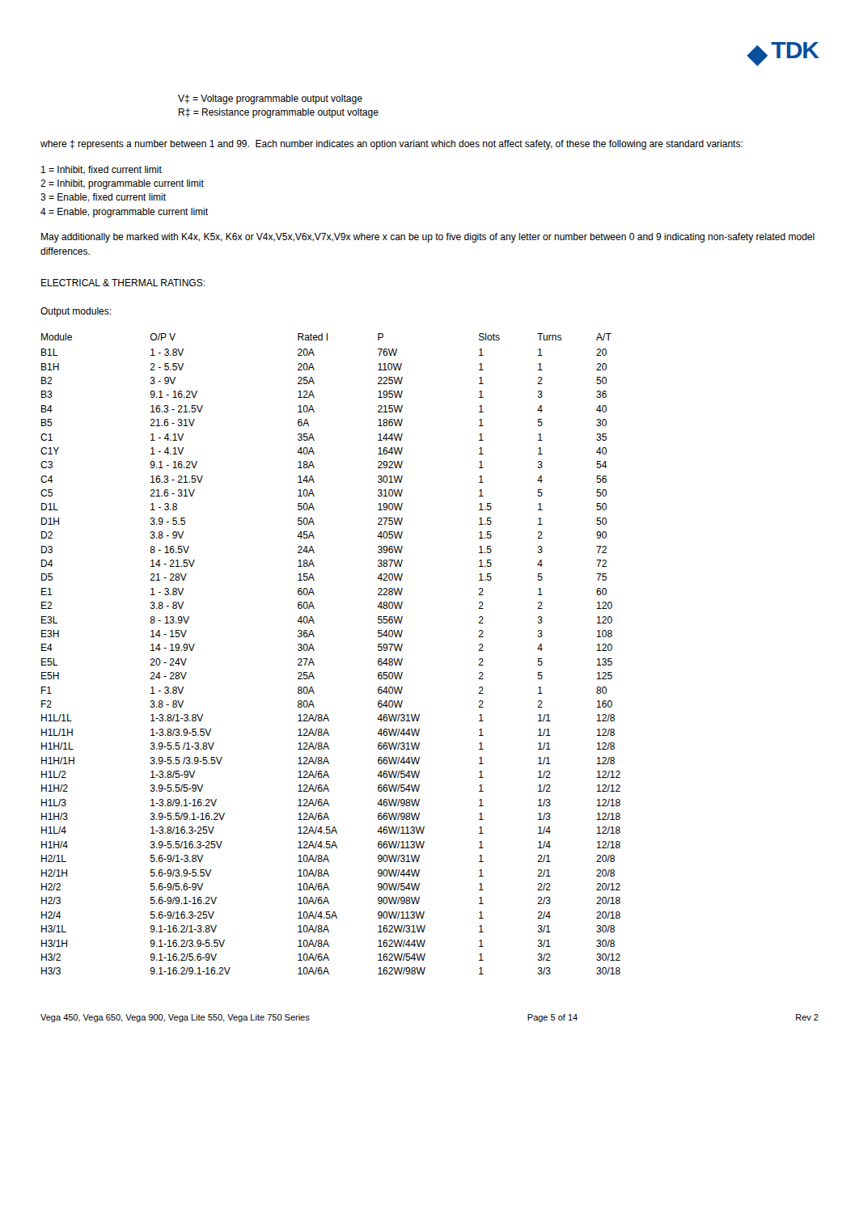TDK
V‡ = Voltage programmable output voltage
R‡ = Resistance programmable output voltage
where ‡ represents a number between 1 and 99. Each number indicates an option variant which does not affect safety, of these the following are standard variants:
1 = Inhibit, fixed current limit
2 = Inhibit, programmable current limit
3 = Enable, fixed current limit
4 = Enable, programmable current limit
May additionally be marked with K4x, K5x, K6x or V4x,V5x,V6x,V7x,V9x where x can be up to five digits of any letter or number between 0 and 9 indicating non-safety related model differences.
ELECTRICAL & THERMAL RATINGS:
Output modules:
| Module | O/P V | Rated I | P | Slots | Turns | A/T |
| --- | --- | --- | --- | --- | --- | --- |
| B1L | 1 - 3.8V | 20A | 76W | 1 | 1 | 20 |
| B1H | 2 - 5.5V | 20A | 110W | 1 | 1 | 20 |
| B2 | 3 - 9V | 25A | 225W | 1 | 2 | 50 |
| B3 | 9.1 - 16.2V | 12A | 195W | 1 | 3 | 36 |
| B4 | 16.3 - 21.5V | 10A | 215W | 1 | 4 | 40 |
| B5 | 21.6 - 31V | 6A | 186W | 1 | 5 | 30 |
| C1 | 1 - 4.1V | 35A | 144W | 1 | 1 | 35 |
| C1Y | 1 - 4.1V | 40A | 164W | 1 | 1 | 40 |
| C3 | 9.1 - 16.2V | 18A | 292W | 1 | 3 | 54 |
| C4 | 16.3 - 21.5V | 14A | 301W | 1 | 4 | 56 |
| C5 | 21.6 - 31V | 10A | 310W | 1 | 5 | 50 |
| D1L | 1 - 3.8 | 50A | 190W | 1.5 | 1 | 50 |
| D1H | 3.9 - 5.5 | 50A | 275W | 1.5 | 1 | 50 |
| D2 | 3.8 - 9V | 45A | 405W | 1.5 | 2 | 90 |
| D3 | 8 - 16.5V | 24A | 396W | 1.5 | 3 | 72 |
| D4 | 14 - 21.5V | 18A | 387W | 1.5 | 4 | 72 |
| D5 | 21 - 28V | 15A | 420W | 1.5 | 5 | 75 |
| E1 | 1 - 3.8V | 60A | 228W | 2 | 1 | 60 |
| E2 | 3.8 - 8V | 60A | 480W | 2 | 2 | 120 |
| E3L | 8 - 13.9V | 40A | 556W | 2 | 3 | 120 |
| E3H | 14 - 15V | 36A | 540W | 2 | 3 | 108 |
| E4 | 14 - 19.9V | 30A | 597W | 2 | 4 | 120 |
| E5L | 20 - 24V | 27A | 648W | 2 | 5 | 135 |
| E5H | 24 - 28V | 25A | 650W | 2 | 5 | 125 |
| F1 | 1 - 3.8V | 80A | 640W | 2 | 1 | 80 |
| F2 | 3.8 - 8V | 80A | 640W | 2 | 2 | 160 |
| H1L/1L | 1-3.8/1-3.8V | 12A/8A | 46W/31W | 1 | 1/1 | 12/8 |
| H1L/1H | 1-3.8/3.9-5.5V | 12A/8A | 46W/44W | 1 | 1/1 | 12/8 |
| H1H/1L | 3.9-5.5 /1-3.8V | 12A/8A | 66W/31W | 1 | 1/1 | 12/8 |
| H1H/1H | 3.9-5.5 /3.9-5.5V | 12A/8A | 66W/44W | 1 | 1/1 | 12/8 |
| H1L/2 | 1-3.8/5-9V | 12A/6A | 46W/54W | 1 | 1/2 | 12/12 |
| H1H/2 | 3.9-5.5/5-9V | 12A/6A | 66W/54W | 1 | 1/2 | 12/12 |
| H1L/3 | 1-3.8/9.1-16.2V | 12A/6A | 46W/98W | 1 | 1/3 | 12/18 |
| H1H/3 | 3.9-5.5/9.1-16.2V | 12A/6A | 66W/98W | 1 | 1/3 | 12/18 |
| H1L/4 | 1-3.8/16.3-25V | 12A/4.5A | 46W/113W | 1 | 1/4 | 12/18 |
| H1H/4 | 3.9-5.5/16.3-25V | 12A/4.5A | 66W/113W | 1 | 1/4 | 12/18 |
| H2/1L | 5.6-9/1-3.8V | 10A/8A | 90W/31W | 1 | 2/1 | 20/8 |
| H2/1H | 5.6-9/3.9-5.5V | 10A/8A | 90W/44W | 1 | 2/1 | 20/8 |
| H2/2 | 5.6-9/5.6-9V | 10A/6A | 90W/54W | 1 | 2/2 | 20/12 |
| H2/3 | 5.6-9/9.1-16.2V | 10A/6A | 90W/98W | 1 | 2/3 | 20/18 |
| H2/4 | 5.6-9/16.3-25V | 10A/4.5A | 90W/113W | 1 | 2/4 | 20/18 |
| H3/1L | 9.1-16.2/1-3.8V | 10A/8A | 162W/31W | 1 | 3/1 | 30/8 |
| H3/1H | 9.1-16.2/3.9-5.5V | 10A/8A | 162W/44W | 1 | 3/1 | 30/8 |
| H3/2 | 9.1-16.2/5.6-9V | 10A/6A | 162W/54W | 1 | 3/2 | 30/12 |
| H3/3 | 9.1-16.2/9.1-16.2V | 10A/6A | 162W/98W | 1 | 3/3 | 30/18 |
Vega 450, Vega 650, Vega 900, Vega Lite 550, Vega Lite 750 Series Page 5 of 14 Rev 2